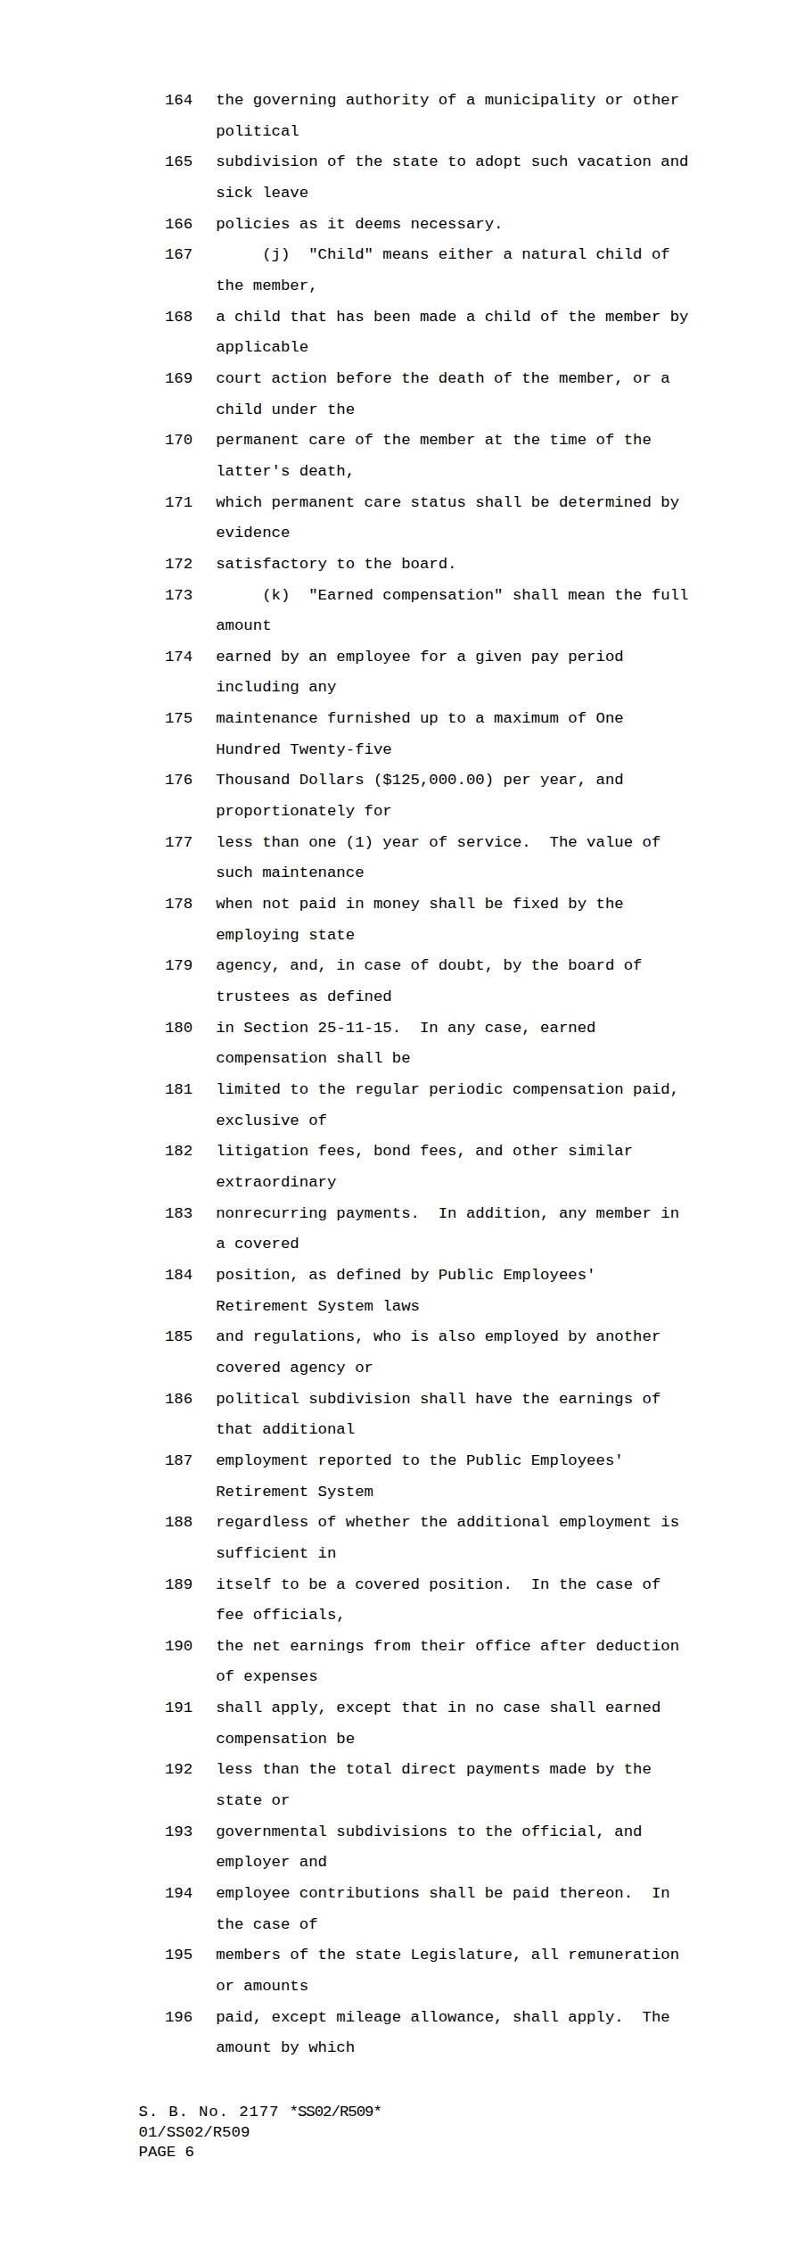164 the governing authority of a municipality or other political
165 subdivision of the state to adopt such vacation and sick leave
166 policies as it deems necessary.
167 (j) "Child" means either a natural child of the member,
168 a child that has been made a child of the member by applicable
169 court action before the death of the member, or a child under the
170 permanent care of the member at the time of the latter's death,
171 which permanent care status shall be determined by evidence
172 satisfactory to the board.
173 (k) "Earned compensation" shall mean the full amount
174 earned by an employee for a given pay period including any
175 maintenance furnished up to a maximum of One Hundred Twenty-five
176 Thousand Dollars ($125,000.00) per year, and proportionately for
177 less than one (1) year of service. The value of such maintenance
178 when not paid in money shall be fixed by the employing state
179 agency, and, in case of doubt, by the board of trustees as defined
180 in Section 25-11-15. In any case, earned compensation shall be
181 limited to the regular periodic compensation paid, exclusive of
182 litigation fees, bond fees, and other similar extraordinary
183 nonrecurring payments. In addition, any member in a covered
184 position, as defined by Public Employees' Retirement System laws
185 and regulations, who is also employed by another covered agency or
186 political subdivision shall have the earnings of that additional
187 employment reported to the Public Employees' Retirement System
188 regardless of whether the additional employment is sufficient in
189 itself to be a covered position. In the case of fee officials,
190 the net earnings from their office after deduction of expenses
191 shall apply, except that in no case shall earned compensation be
192 less than the total direct payments made by the state or
193 governmental subdivisions to the official, and employer and
194 employee contributions shall be paid thereon. In the case of
195 members of the state Legislature, all remuneration or amounts
196 paid, except mileage allowance, shall apply. The amount by which
S. B. No. 2177 *SS02/R509*
01/SS02/R509
PAGE 6